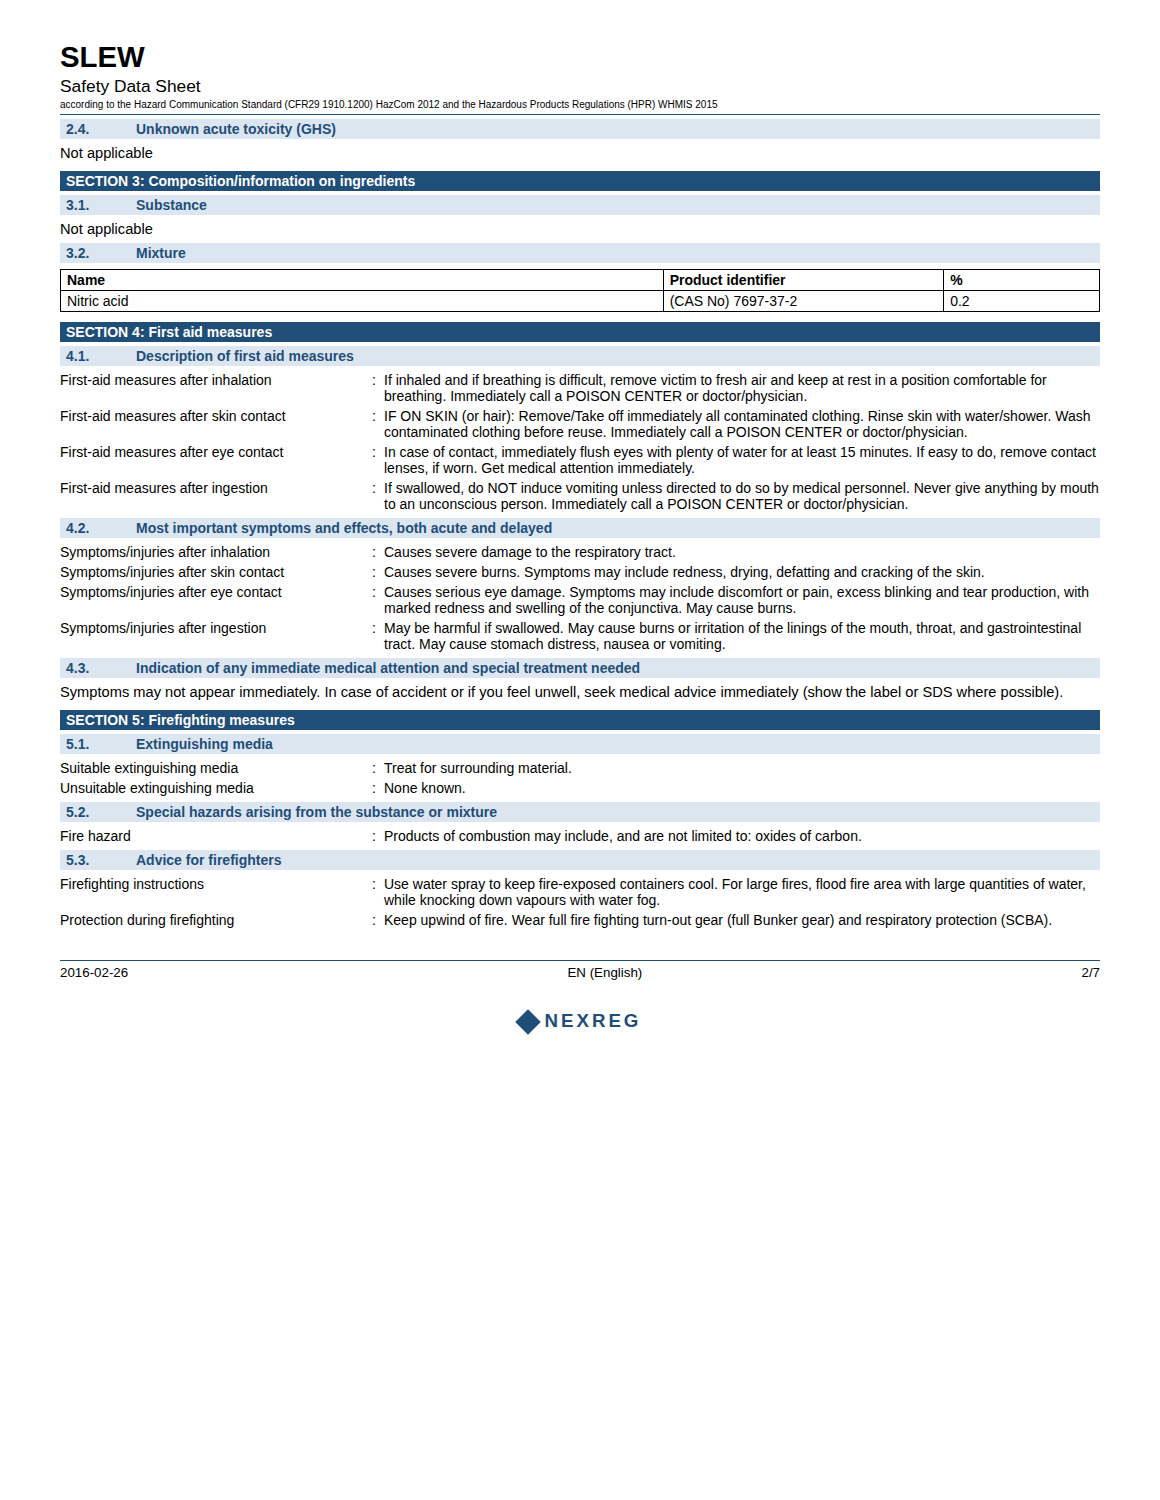SLEW
Safety Data Sheet
according to the Hazard Communication Standard (CFR29 1910.1200) HazCom 2012 and the Hazardous Products Regulations (HPR) WHMIS 2015
2.4. Unknown acute toxicity (GHS)
Not applicable
SECTION 3: Composition/information on ingredients
3.1. Substance
Not applicable
3.2. Mixture
| Name | Product identifier | % |
| --- | --- | --- |
| Nitric acid | (CAS No) 7697-37-2 | 0.2 |
SECTION 4: First aid measures
4.1. Description of first aid measures
| First-aid measures after inhalation | : | If inhaled and if breathing is difficult, remove victim to fresh air and keep at rest in a position comfortable for breathing. Immediately call a POISON CENTER or doctor/physician. |
| First-aid measures after skin contact | : | IF ON SKIN (or hair): Remove/Take off immediately all contaminated clothing. Rinse skin with water/shower. Wash contaminated clothing before reuse. Immediately call a POISON CENTER or doctor/physician. |
| First-aid measures after eye contact | : | In case of contact, immediately flush eyes with plenty of water for at least 15 minutes. If easy to do, remove contact lenses, if worn. Get medical attention immediately. |
| First-aid measures after ingestion | : | If swallowed, do NOT induce vomiting unless directed to do so by medical personnel. Never give anything by mouth to an unconscious person. Immediately call a POISON CENTER or doctor/physician. |
4.2. Most important symptoms and effects, both acute and delayed
| Symptoms/injuries after inhalation | : | Causes severe damage to the respiratory tract. |
| Symptoms/injuries after skin contact | : | Causes severe burns. Symptoms may include redness, drying, defatting and cracking of the skin. |
| Symptoms/injuries after eye contact | : | Causes serious eye damage. Symptoms may include discomfort or pain, excess blinking and tear production, with marked redness and swelling of the conjunctiva. May cause burns. |
| Symptoms/injuries after ingestion | : | May be harmful if swallowed. May cause burns or irritation of the linings of the mouth, throat, and gastrointestinal tract. May cause stomach distress, nausea or vomiting. |
4.3. Indication of any immediate medical attention and special treatment needed
Symptoms may not appear immediately. In case of accident or if you feel unwell, seek medical advice immediately (show the label or SDS where possible).
SECTION 5: Firefighting measures
5.1. Extinguishing media
| Suitable extinguishing media | : | Treat for surrounding material. |
| Unsuitable extinguishing media | : | None known. |
5.2. Special hazards arising from the substance or mixture
| Fire hazard | : | Products of combustion may include, and are not limited to: oxides of carbon. |
5.3. Advice for firefighters
| Firefighting instructions | : | Use water spray to keep fire-exposed containers cool. For large fires, flood fire area with large quantities of water, while knocking down vapours with water fog. |
| Protection during firefighting | : | Keep upwind of fire. Wear full fire fighting turn-out gear (full Bunker gear) and respiratory protection (SCBA). |
2016-02-26 EN (English) 2/7
NEXREG